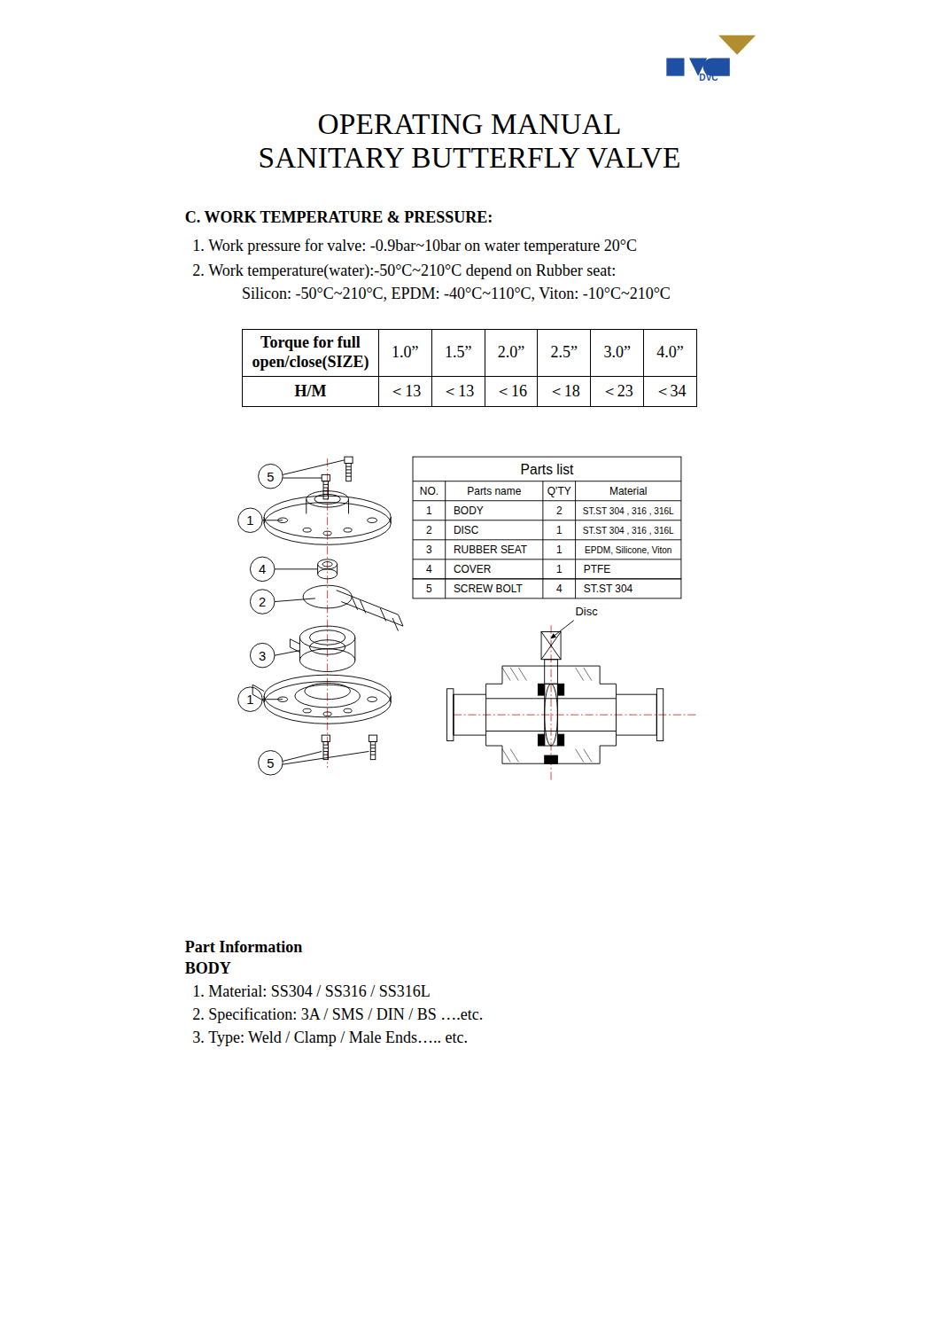DVC
OPERATING MANUAL
SANITARY BUTTERFLY VALVE
C. WORK TEMPERATURE & PRESSURE:
Work pressure for valve: -0.9bar~10bar on water temperature 20°C
Work temperature(water):-50°C~210°C depend on Rubber seat: Silicon: -50°C~210°C, EPDM: -40°C~110°C, Viton: -10°C~210°C
| Torque for full open/close(SIZE) | 1.0” | 1.5” | 2.0” | 2.5” | 3.0” | 4.0” |
| H/M | ＜ 13 | ＜ 13 | ＜ 16 | ＜ 18 | ＜ 23 | ＜ 34 |
5 1 4 2 3 1 5 Parts list NO. Parts name Q'TY Material 1 BODY 2 ST.ST 304 , 316 , 316L 2 DISC 1 ST.ST 304 , 316 , 316L 3 RUBBER SEAT 1 EPDM, Silicone, Viton 4 COVER 1 PTFE 5 SCREW BOLT 4 ST.ST 304 Disc
Part Information
BODY
Material: SS304 / SS316 / SS316L
Specification: 3A / SMS / DIN / BS ….etc.
Type: Weld / Clamp / Male Ends….. etc.